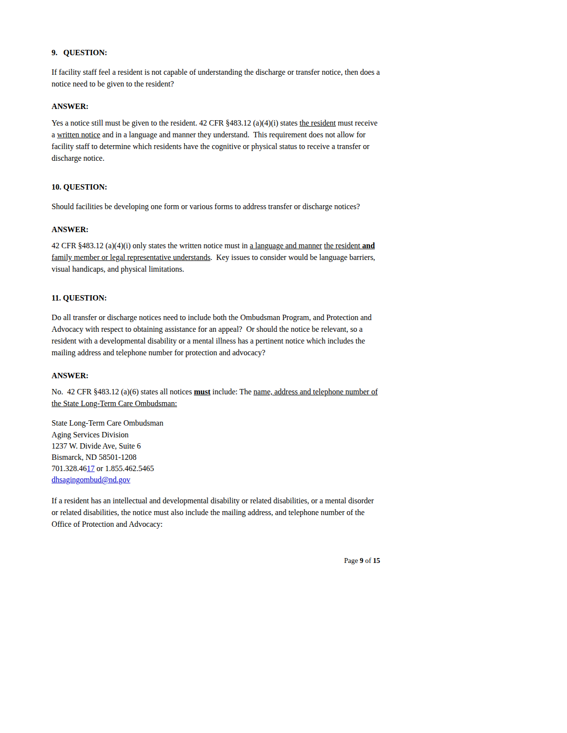9. QUESTION:
If facility staff feel a resident is not capable of understanding the discharge or transfer notice, then does a notice need to be given to the resident?
ANSWER:
Yes a notice still must be given to the resident. 42 CFR §483.12 (a)(4)(i) states the resident must receive a written notice and in a language and manner they understand. This requirement does not allow for facility staff to determine which residents have the cognitive or physical status to receive a transfer or discharge notice.
10. QUESTION:
Should facilities be developing one form or various forms to address transfer or discharge notices?
ANSWER:
42 CFR §483.12 (a)(4)(i) only states the written notice must in a language and manner the resident and family member or legal representative understands. Key issues to consider would be language barriers, visual handicaps, and physical limitations.
11. QUESTION:
Do all transfer or discharge notices need to include both the Ombudsman Program, and Protection and Advocacy with respect to obtaining assistance for an appeal? Or should the notice be relevant, so a resident with a developmental disability or a mental illness has a pertinent notice which includes the mailing address and telephone number for protection and advocacy?
ANSWER:
No. 42 CFR §483.12 (a)(6) states all notices must include: The name, address and telephone number of the State Long-Term Care Ombudsman:
State Long-Term Care Ombudsman
Aging Services Division
1237 W. Divide Ave, Suite 6
Bismarck, ND 58501-1208
701.328.4617 or 1.855.462.5465
dhsagingombud@nd.gov
If a resident has an intellectual and developmental disability or related disabilities, or a mental disorder or related disabilities, the notice must also include the mailing address, and telephone number of the Office of Protection and Advocacy:
Page 9 of 15